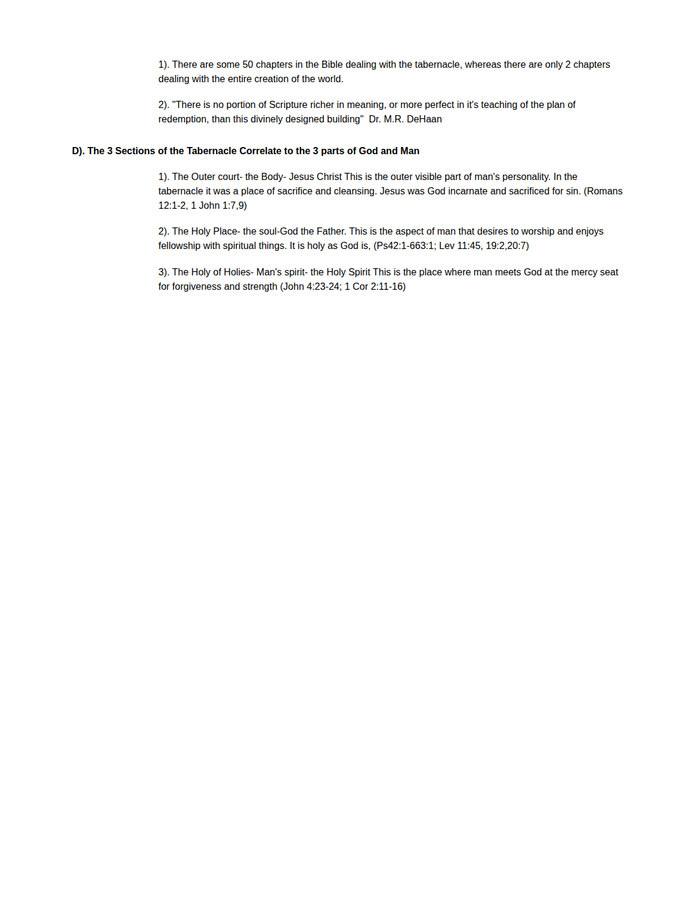1). There are some 50 chapters in the Bible dealing with the tabernacle, whereas there are only 2 chapters dealing with the entire creation of the world.
2). "There is no portion of Scripture richer in meaning, or more perfect in it's teaching of the plan of redemption, than this divinely designed building" Dr. M.R. DeHaan
D). The 3 Sections of the Tabernacle Correlate to the 3 parts of God and Man
1). The Outer court- the Body- Jesus Christ This is the outer visible part of man's personality. In the tabernacle it was a place of sacrifice and cleansing. Jesus was God incarnate and sacrificed for sin. (Romans 12:1-2, 1 John 1:7,9)
2). The Holy Place- the soul-God the Father. This is the aspect of man that desires to worship and enjoys fellowship with spiritual things. It is holy as God is, (Ps42:1-663:1; Lev 11:45, 19:2,20:7)
3). The Holy of Holies- Man's spirit- the Holy Spirit This is the place where man meets God at the mercy seat for forgiveness and strength (John 4:23-24; 1 Cor 2:11-16)